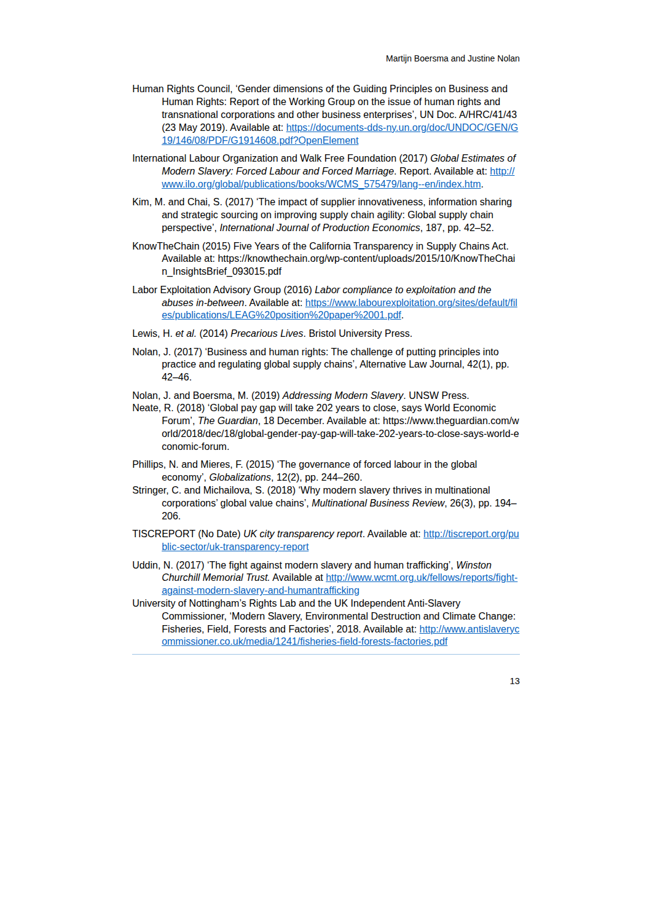Martijn Boersma and Justine Nolan
Human Rights Council, ‘Gender dimensions of the Guiding Principles on Business and Human Rights: Report of the Working Group on the issue of human rights and transnational corporations and other business enterprises’, UN Doc. A/HRC/41/43 (23 May 2019). Available at: https://documents-dds-ny.un.org/doc/UNDOC/GEN/G19/146/08/PDF/G1914608.pdf?OpenElement
International Labour Organization and Walk Free Foundation (2017) Global Estimates of Modern Slavery: Forced Labour and Forced Marriage. Report. Available at: http://www.ilo.org/global/publications/books/WCMS_575479/lang--en/index.htm.
Kim, M. and Chai, S. (2017) ‘The impact of supplier innovativeness, information sharing and strategic sourcing on improving supply chain agility: Global supply chain perspective’, International Journal of Production Economics, 187, pp. 42–52.
KnowTheChain (2015) Five Years of the California Transparency in Supply Chains Act. Available at: https://knowthechain.org/wp-content/uploads/2015/10/KnowTheChain_InsightsBrief_093015.pdf
Labor Exploitation Advisory Group (2016) Labor compliance to exploitation and the abuses in-between. Available at: https://www.labourexploitation.org/sites/default/files/publications/LEAG%20position%20paper%2001.pdf.
Lewis, H. et al. (2014) Precarious Lives. Bristol University Press.
Nolan, J. (2017) ‘Business and human rights: The challenge of putting principles into practice and regulating global supply chains’, Alternative Law Journal, 42(1), pp. 42–46.
Nolan, J. and Boersma, M. (2019) Addressing Modern Slavery. UNSW Press.
Neate, R. (2018) ‘Global pay gap will take 202 years to close, says World Economic Forum’, The Guardian, 18 December. Available at: https://www.theguardian.com/world/2018/dec/18/global-gender-pay-gap-will-take-202-years-to-close-says-world-economic-forum.
Phillips, N. and Mieres, F. (2015) ‘The governance of forced labour in the global economy’, Globalizations, 12(2), pp. 244–260.
Stringer, C. and Michailova, S. (2018) ‘Why modern slavery thrives in multinational corporations’ global value chains’, Multinational Business Review, 26(3), pp. 194–206.
TISCREPORT (No Date) UK city transparency report. Available at: http://tiscreport.org/public-sector/uk-transparency-report
Uddin, N. (2017) ‘The fight against modern slavery and human trafficking’, Winston Churchill Memorial Trust. Available at http://www.wcmt.org.uk/fellows/reports/fight-against-modern-slavery-and-humantrafficking
University of Nottingham’s Rights Lab and the UK Independent Anti-Slavery Commissioner, ‘Modern Slavery, Environmental Destruction and Climate Change: Fisheries, Field, Forests and Factories’, 2018. Available at: http://www.antislaverycommissioner.co.uk/media/1241/fisheries-field-forests-factories.pdf
13